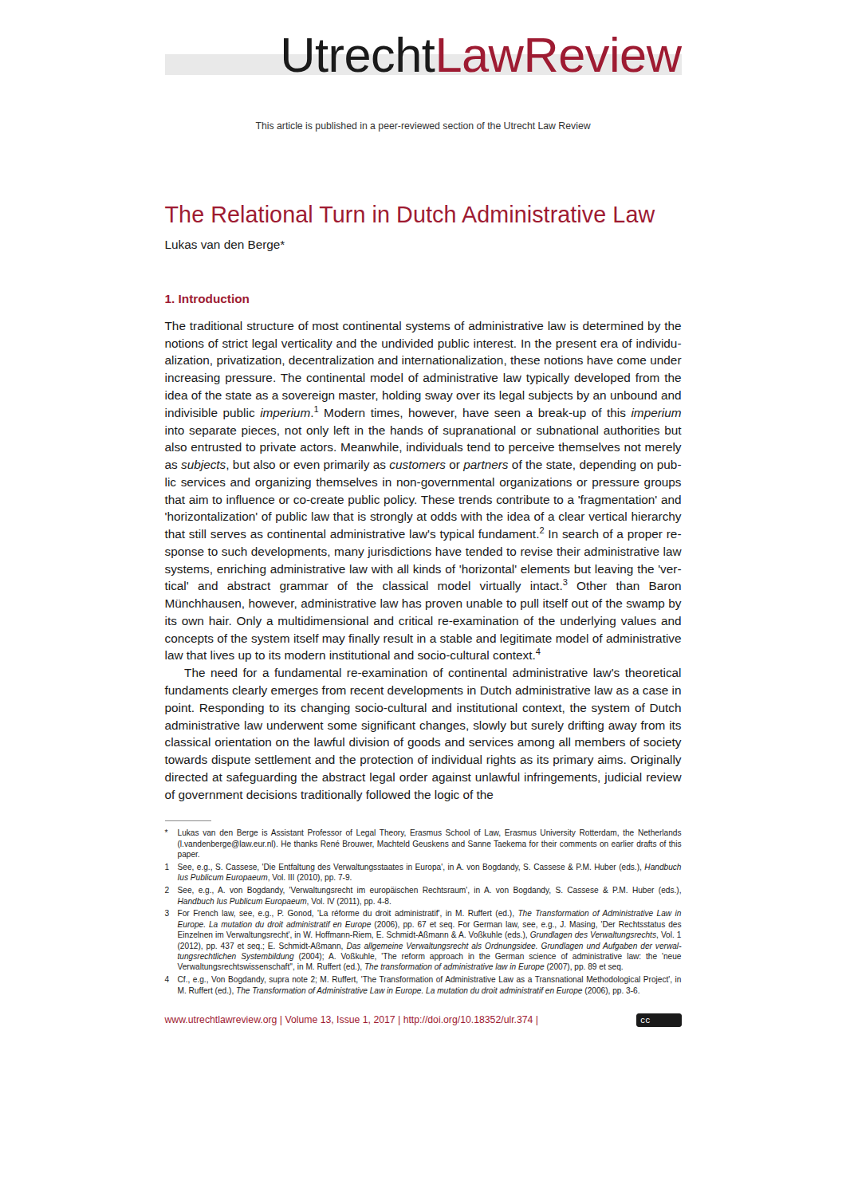Utrecht Law Review
This article is published in a peer-reviewed section of the Utrecht Law Review
The Relational Turn in Dutch Administrative Law
Lukas van den Berge*
1. Introduction
The traditional structure of most continental systems of administrative law is determined by the notions of strict legal verticality and the undivided public interest. In the present era of individualization, privatization, decentralization and internationalization, these notions have come under increasing pressure. The continental model of administrative law typically developed from the idea of the state as a sovereign master, holding sway over its legal subjects by an unbound and indivisible public imperium.1 Modern times, however, have seen a break-up of this imperium into separate pieces, not only left in the hands of supranational or subnational authorities but also entrusted to private actors. Meanwhile, individuals tend to perceive themselves not merely as subjects, but also or even primarily as customers or partners of the state, depending on public services and organizing themselves in non-governmental organizations or pressure groups that aim to influence or co-create public policy. These trends contribute to a 'fragmentation' and 'horizontalization' of public law that is strongly at odds with the idea of a clear vertical hierarchy that still serves as continental administrative law's typical fundament.2 In search of a proper response to such developments, many jurisdictions have tended to revise their administrative law systems, enriching administrative law with all kinds of 'horizontal' elements but leaving the 'vertical' and abstract grammar of the classical model virtually intact.3 Other than Baron Münchhausen, however, administrative law has proven unable to pull itself out of the swamp by its own hair. Only a multidimensional and critical re-examination of the underlying values and concepts of the system itself may finally result in a stable and legitimate model of administrative law that lives up to its modern institutional and socio-cultural context.4
The need for a fundamental re-examination of continental administrative law's theoretical fundaments clearly emerges from recent developments in Dutch administrative law as a case in point. Responding to its changing socio-cultural and institutional context, the system of Dutch administrative law underwent some significant changes, slowly but surely drifting away from its classical orientation on the lawful division of goods and services among all members of society towards dispute settlement and the protection of individual rights as its primary aims. Originally directed at safeguarding the abstract legal order against unlawful infringements, judicial review of government decisions traditionally followed the logic of the
*
Lukas van den Berge is Assistant Professor of Legal Theory, Erasmus School of Law, Erasmus University Rotterdam, the Netherlands (l.vandenberge@law.eur.nl). He thanks René Brouwer, Machteld Geuskens and Sanne Taekema for their comments on earlier drafts of this paper.
1
See, e.g., S. Cassese, 'Die Entfaltung des Verwaltungsstaates in Europa', in A. von Bogdandy, S. Cassese & P.M. Huber (eds.), Handbuch Ius Publicum Europaeum, Vol. III (2010), pp. 7-9.
2
See, e.g., A. von Bogdandy, 'Verwaltungsrecht im europäischen Rechtsraum', in A. von Bogdandy, S. Cassese & P.M. Huber (eds.), Handbuch Ius Publicum Europaeum, Vol. IV (2011), pp. 4-8.
3
For French law, see, e.g., P. Gonod, 'La réforme du droit administratif', in M. Ruffert (ed.), The Transformation of Administrative Law in Europe. La mutation du droit administratif en Europe (2006), pp. 67 et seq. For German law, see, e.g., J. Masing, 'Der Rechtsstatus des Einzelnen im Verwaltungsrecht', in W. Hoffmann-Riem, E. Schmidt-Aßmann & A. Voßkuhle (eds.), Grundlagen des Verwaltungsrechts, Vol. 1 (2012), pp. 437 et seq.; E. Schmidt-Aßmann, Das allgemeine Verwaltungsrecht als Ordnungsidee. Grundlagen und Aufgaben der verwaltungsrechtlichen Systembildung (2004); A. Voßkuhle, 'The reform approach in the German science of administrative law: the 'neue Verwaltungsrechtswissenschaft'', in M. Ruffert (ed.), The transformation of administrative law in Europe (2007), pp. 89 et seq.
4
Cf., e.g., Von Bogdandy, supra note 2; M. Ruffert, 'The Transformation of Administrative Law as a Transnational Methodological Project', in M. Ruffert (ed.), The Transformation of Administrative Law in Europe. La mutation du droit administratif en Europe (2006), pp. 3-6.
www.utrechtlawreview.org | Volume 13, Issue 1, 2017 | http://doi.org/10.18352/ulr.374 |
cc